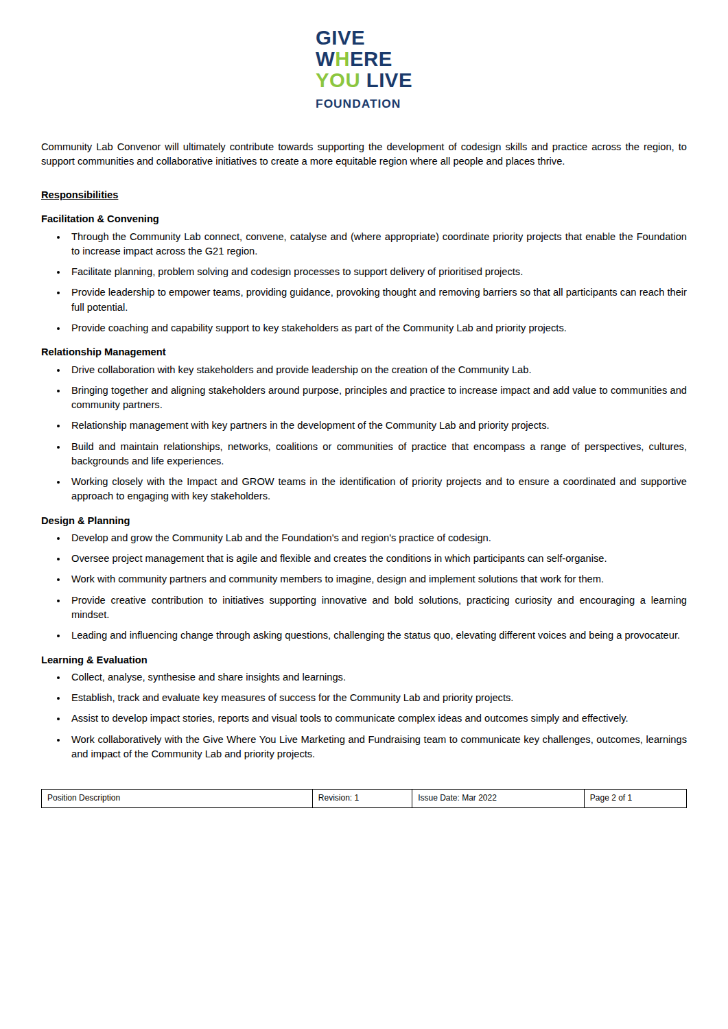GIVE
WHERE
YOU LIVE
FOUNDATION
Community Lab Convenor will ultimately contribute towards supporting the development of codesign skills and practice across the region, to support communities and collaborative initiatives to create a more equitable region where all people and places thrive.
Responsibilities
Facilitation & Convening
Through the Community Lab connect, convene, catalyse and (where appropriate) coordinate priority projects that enable the Foundation to increase impact across the G21 region.
Facilitate planning, problem solving and codesign processes to support delivery of prioritised projects.
Provide leadership to empower teams, providing guidance, provoking thought and removing barriers so that all participants can reach their full potential.
Provide coaching and capability support to key stakeholders as part of the Community Lab and priority projects.
Relationship Management
Drive collaboration with key stakeholders and provide leadership on the creation of the Community Lab.
Bringing together and aligning stakeholders around purpose, principles and practice to increase impact and add value to communities and community partners.
Relationship management with key partners in the development of the Community Lab and priority projects.
Build and maintain relationships, networks, coalitions or communities of practice that encompass a range of perspectives, cultures, backgrounds and life experiences.
Working closely with the Impact and GROW teams in the identification of priority projects and to ensure a coordinated and supportive approach to engaging with key stakeholders.
Design & Planning
Develop and grow the Community Lab and the Foundation's and region's practice of codesign.
Oversee project management that is agile and flexible and creates the conditions in which participants can self-organise.
Work with community partners and community members to imagine, design and implement solutions that work for them.
Provide creative contribution to initiatives supporting innovative and bold solutions, practicing curiosity and encouraging a learning mindset.
Leading and influencing change through asking questions, challenging the status quo, elevating different voices and being a provocateur.
Learning & Evaluation
Collect, analyse, synthesise and share insights and learnings.
Establish, track and evaluate key measures of success for the Community Lab and priority projects.
Assist to develop impact stories, reports and visual tools to communicate complex ideas and outcomes simply and effectively.
Work collaboratively with the Give Where You Live Marketing and Fundraising team to communicate key challenges, outcomes, learnings and impact of the Community Lab and priority projects.
| Position Description | Revision: 1 | Issue Date: Mar 2022 | Page 2 of 1 |